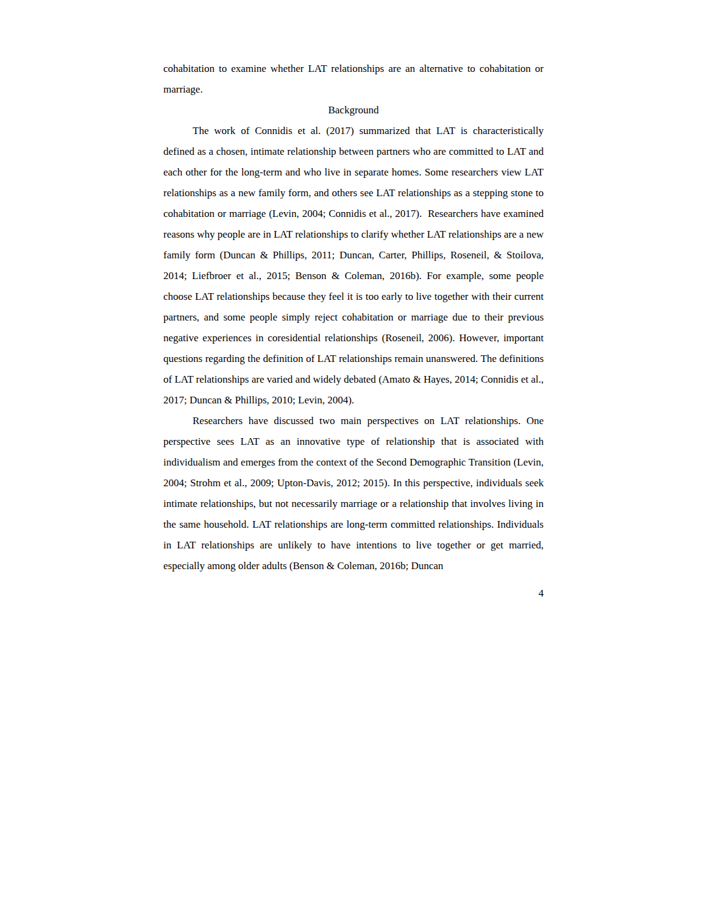cohabitation to examine whether LAT relationships are an alternative to cohabitation or marriage.
Background
The work of Connidis et al. (2017) summarized that LAT is characteristically defined as a chosen, intimate relationship between partners who are committed to LAT and each other for the long-term and who live in separate homes. Some researchers view LAT relationships as a new family form, and others see LAT relationships as a stepping stone to cohabitation or marriage (Levin, 2004; Connidis et al., 2017). Researchers have examined reasons why people are in LAT relationships to clarify whether LAT relationships are a new family form (Duncan & Phillips, 2011; Duncan, Carter, Phillips, Roseneil, & Stoilova, 2014; Liefbroer et al., 2015; Benson & Coleman, 2016b). For example, some people choose LAT relationships because they feel it is too early to live together with their current partners, and some people simply reject cohabitation or marriage due to their previous negative experiences in coresidential relationships (Roseneil, 2006). However, important questions regarding the definition of LAT relationships remain unanswered. The definitions of LAT relationships are varied and widely debated (Amato & Hayes, 2014; Connidis et al., 2017; Duncan & Phillips, 2010; Levin, 2004).
Researchers have discussed two main perspectives on LAT relationships. One perspective sees LAT as an innovative type of relationship that is associated with individualism and emerges from the context of the Second Demographic Transition (Levin, 2004; Strohm et al., 2009; Upton-Davis, 2012; 2015). In this perspective, individuals seek intimate relationships, but not necessarily marriage or a relationship that involves living in the same household. LAT relationships are long-term committed relationships. Individuals in LAT relationships are unlikely to have intentions to live together or get married, especially among older adults (Benson & Coleman, 2016b; Duncan
4